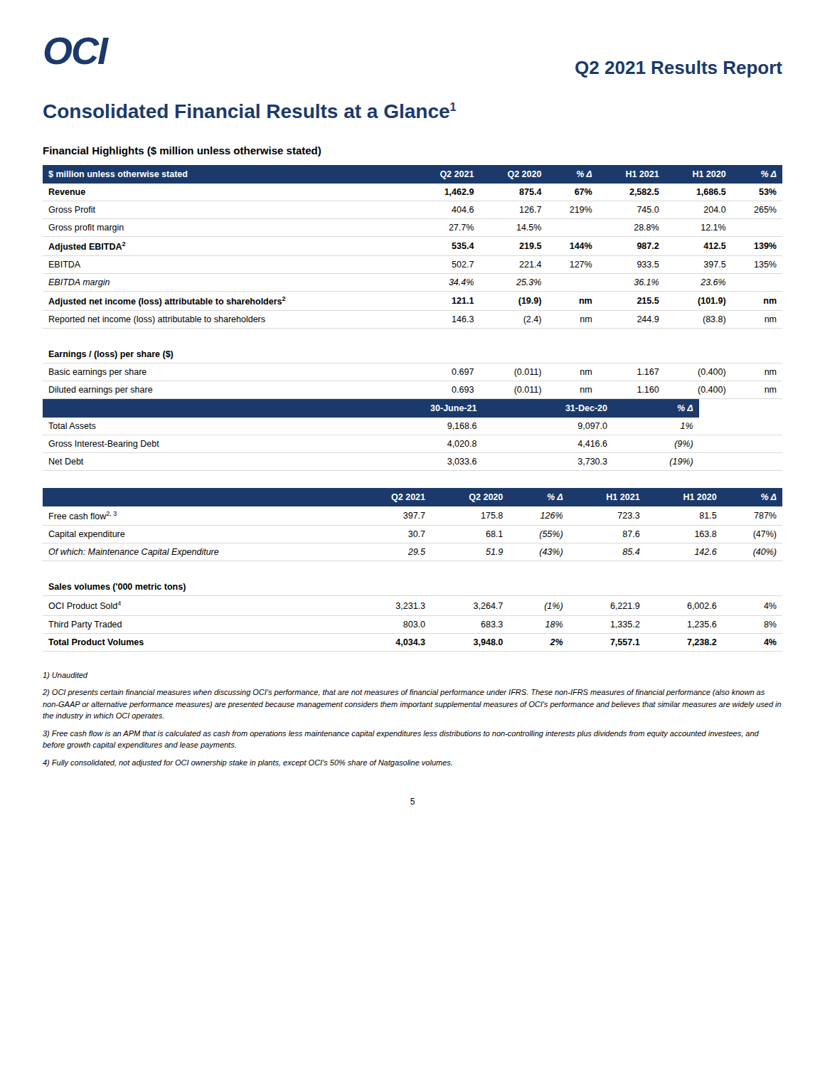OCI
Q2 2021 Results Report
Consolidated Financial Results at a Glance1
Financial Highlights ($ million unless otherwise stated)
| $ million unless otherwise stated | Q2 2021 | Q2 2020 | % Δ | H1 2021 | H1 2020 | % Δ |
| --- | --- | --- | --- | --- | --- | --- |
| Revenue | 1,462.9 | 875.4 | 67% | 2,582.5 | 1,686.5 | 53% |
| Gross Profit | 404.6 | 126.7 | 219% | 745.0 | 204.0 | 265% |
| Gross profit margin | 27.7% | 14.5% | | 28.8% | 12.1% | |
| Adjusted EBITDA 2 | 535.4 | 219.5 | 144% | 987.2 | 412.5 | 139% |
| EBITDA | 502.7 | 221.4 | 127% | 933.5 | 397.5 | 135% |
| EBITDA margin | 34.4% | 25.3% | | 36.1% | 23.6% | |
| Adjusted net income (loss) attributable to shareholders 2 | 121.1 | (19.9) | nm | 215.5 | (101.9) | nm |
| Reported net income (loss) attributable to shareholders | 146.3 | (2.4) | nm | 244.9 | (83.8) | nm |
| Earnings / (loss) per share ($) | | | | | | |
| Basic earnings per share | 0.697 | (0.011) | nm | 1.167 | (0.400) | nm |
| Diluted earnings per share | 0.693 | (0.011) | nm | 1.160 | (0.400) | nm |
| | 30-June-21 | 31-Dec-20 | % Δ | | | |
| --- | --- | --- | --- | --- | --- | --- |
| Total Assets | 9,168.6 | 9,097.0 | 1% | | | |
| Gross Interest-Bearing Debt | 4,020.8 | 4,416.6 | (9%) | | | |
| Net Debt | 3,033.6 | 3,730.3 | (19%) | | | |
| | Q2 2021 | Q2 2020 | % Δ | H1 2021 | H1 2020 | % Δ |
| --- | --- | --- | --- | --- | --- | --- |
| Free cash flow 2, 3 | 397.7 | 175.8 | 126% | 723.3 | 81.5 | 787% |
| Capital expenditure | 30.7 | 68.1 | (55%) | 87.6 | 163.8 | (47%) |
| Of which: Maintenance Capital Expenditure | 29.5 | 51.9 | (43%) | 85.4 | 142.6 | (40%) |
| Sales volumes ('000 metric tons) | | | | | | |
| OCI Product Sold 4 | 3,231.3 | 3,264.7 | (1%) | 6,221.9 | 6,002.6 | 4% |
| Third Party Traded | 803.0 | 683.3 | 18% | 1,335.2 | 1,235.6 | 8% |
| Total Product Volumes | 4,034.3 | 3,948.0 | 2% | 7,557.1 | 7,238.2 | 4% |
1) Unaudited
2) OCI presents certain financial measures when discussing OCI's performance, that are not measures of financial performance under IFRS. These non-IFRS measures of financial performance (also known as non-GAAP or alternative performance measures) are presented because management considers them important supplemental measures of OCI's performance and believes that similar measures are widely used in the industry in which OCI operates.
3) Free cash flow is an APM that is calculated as cash from operations less maintenance capital expenditures less distributions to non-controlling interests plus dividends from equity accounted investees, and before growth capital expenditures and lease payments.
4) Fully consolidated, not adjusted for OCI ownership stake in plants, except OCI's 50% share of Natgasoline volumes.
5